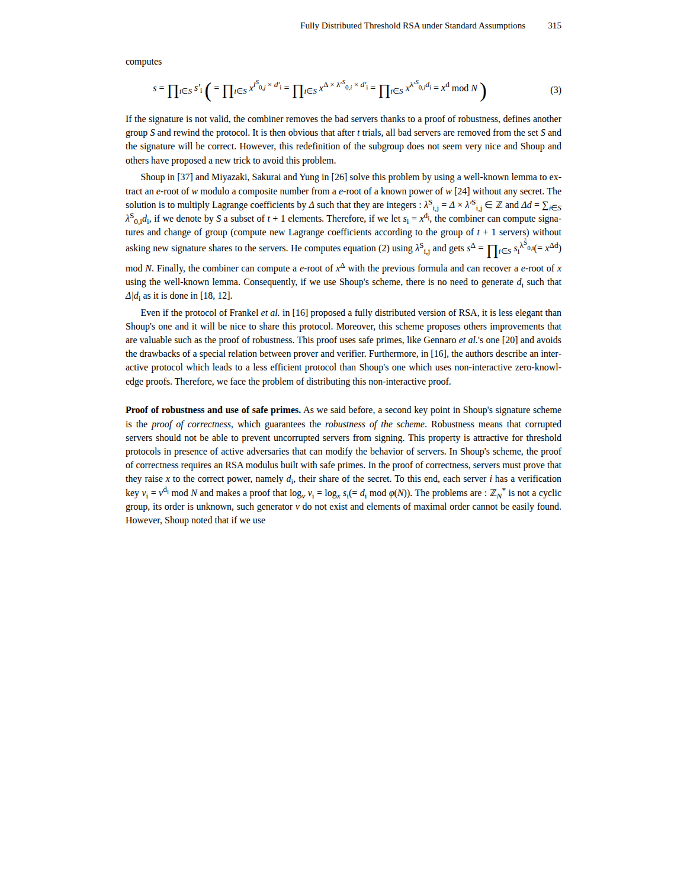Fully Distributed Threshold RSA under Standard Assumptions 315
computes
s = ∏i∈S s′i ( = ∏i∈S xlS0,j × d′i = ∏i∈S xΔ × λ′S0,i × d′i = ∏i∈S xλ′S0,idi = xd mod N )
(3)
If the signature is not valid, the combiner removes the bad servers thanks to a proof of robustness, defines another group S and rewind the protocol. It is then obvious that after t trials, all bad servers are removed from the set S and the signature will be correct. However, this redefinition of the subgroup does not seem very nice and Shoup and others have proposed a new trick to avoid this problem.
Shoup in [37] and Miyazaki, Sakurai and Yung in [26] solve this problem by using a well-known lemma to extract an e-root of w modulo a composite number from a e-root of a known power of w [24] without any secret. The solution is to multiply Lagrange coefficients by Δ such that they are integers : λSi,j = Δ × λ′Si,j ∈ ℤ and Δd = ∑i∈S λS0,idi, if we denote by S a subset of t + 1 elements. Therefore, if we let si = xdi, the combiner can compute signatures and change of group (compute new Lagrange coefficients according to the group of t + 1 servers) without asking new signature shares to the servers. He computes equation (2) using λSi,j and gets sΔ = ∏i∈S siλS̃0,i(= xΔd) mod N. Finally, the combiner can compute a e-root of xΔ with the previous formula and can recover a e-root of x using the well-known lemma. Consequently, if we use Shoup's scheme, there is no need to generate di such that Δ|di as it is done in [18, 12].
Even if the protocol of Frankel et al. in [16] proposed a fully distributed version of RSA, it is less elegant than Shoup's one and it will be nice to share this protocol. Moreover, this scheme proposes others improvements that are valuable such as the proof of robustness. This proof uses safe primes, like Gennaro et al.'s one [20] and avoids the drawbacks of a special relation between prover and verifier. Furthermore, in [16], the authors describe an interactive protocol which leads to a less efficient protocol than Shoup's one which uses non-interactive zero-knowledge proofs. Therefore, we face the problem of distributing this non-interactive proof.
Proof of robustness and use of safe primes. As we said before, a second key point in Shoup's signature scheme is the proof of correctness, which guarantees the robustness of the scheme. Robustness means that corrupted servers should not be able to prevent uncorrupted servers from signing. This property is attractive for threshold protocols in presence of active adversaries that can modify the behavior of servers. In Shoup's scheme, the proof of correctness requires an RSA modulus built with safe primes. In the proof of correctness, servers must prove that they raise x to the correct power, namely di, their share of the secret. To this end, each server i has a verification key vi = vdi mod N and makes a proof that logv vi = logx si(= di mod φ(N)). The problems are : ℤN* is not a cyclic group, its order is unknown, such generator v do not exist and elements of maximal order cannot be easily found. However, Shoup noted that if we use